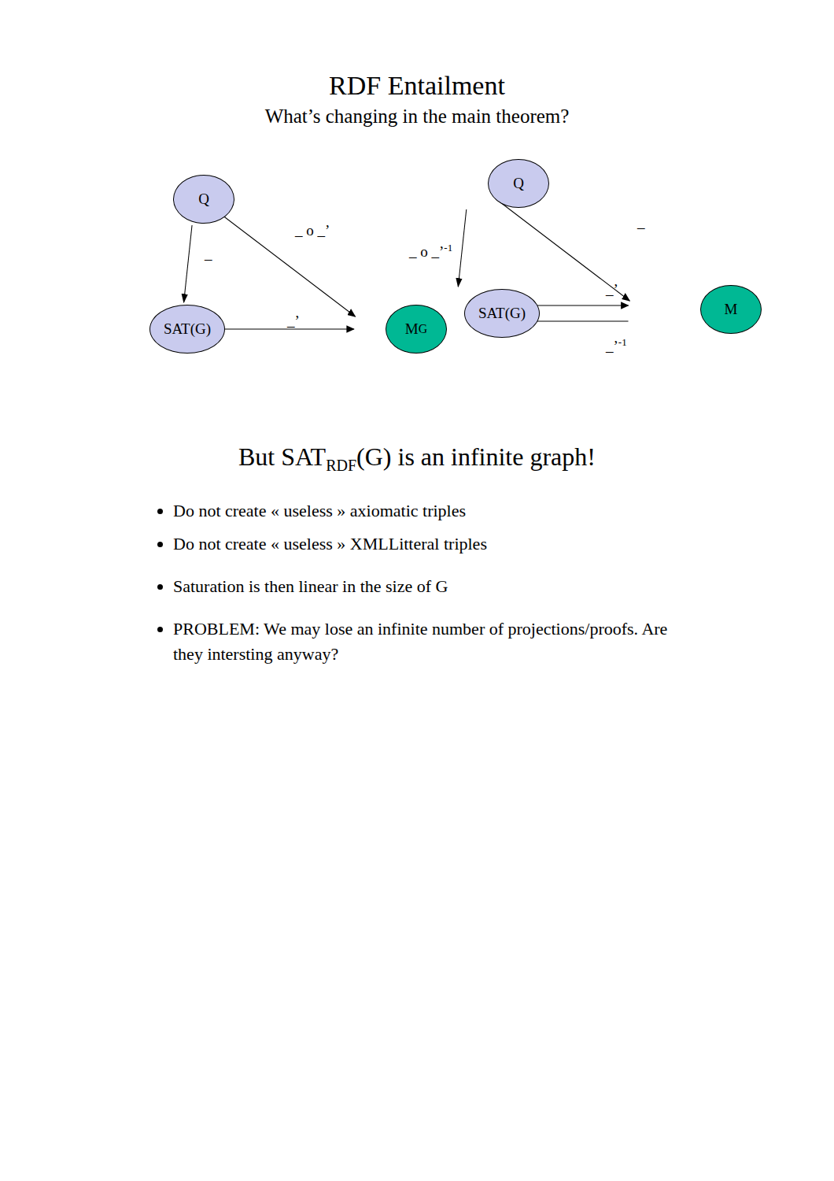RDF Entailment
What’s changing in the main theorem?
Q
SAT(G)
MG
Q
SAT(G)
M
_ _ o _’ _’ _ o _’-1 _ _’ _’-1
But SATRDF(G) is an infinite graph!
Do not create « useless » axiomatic triples
Do not create « useless » XMLLitteral triples
Saturation is then linear in the size of G
PROBLEM: We may lose an infinite number of projections/proofs. Are they intersting anyway?